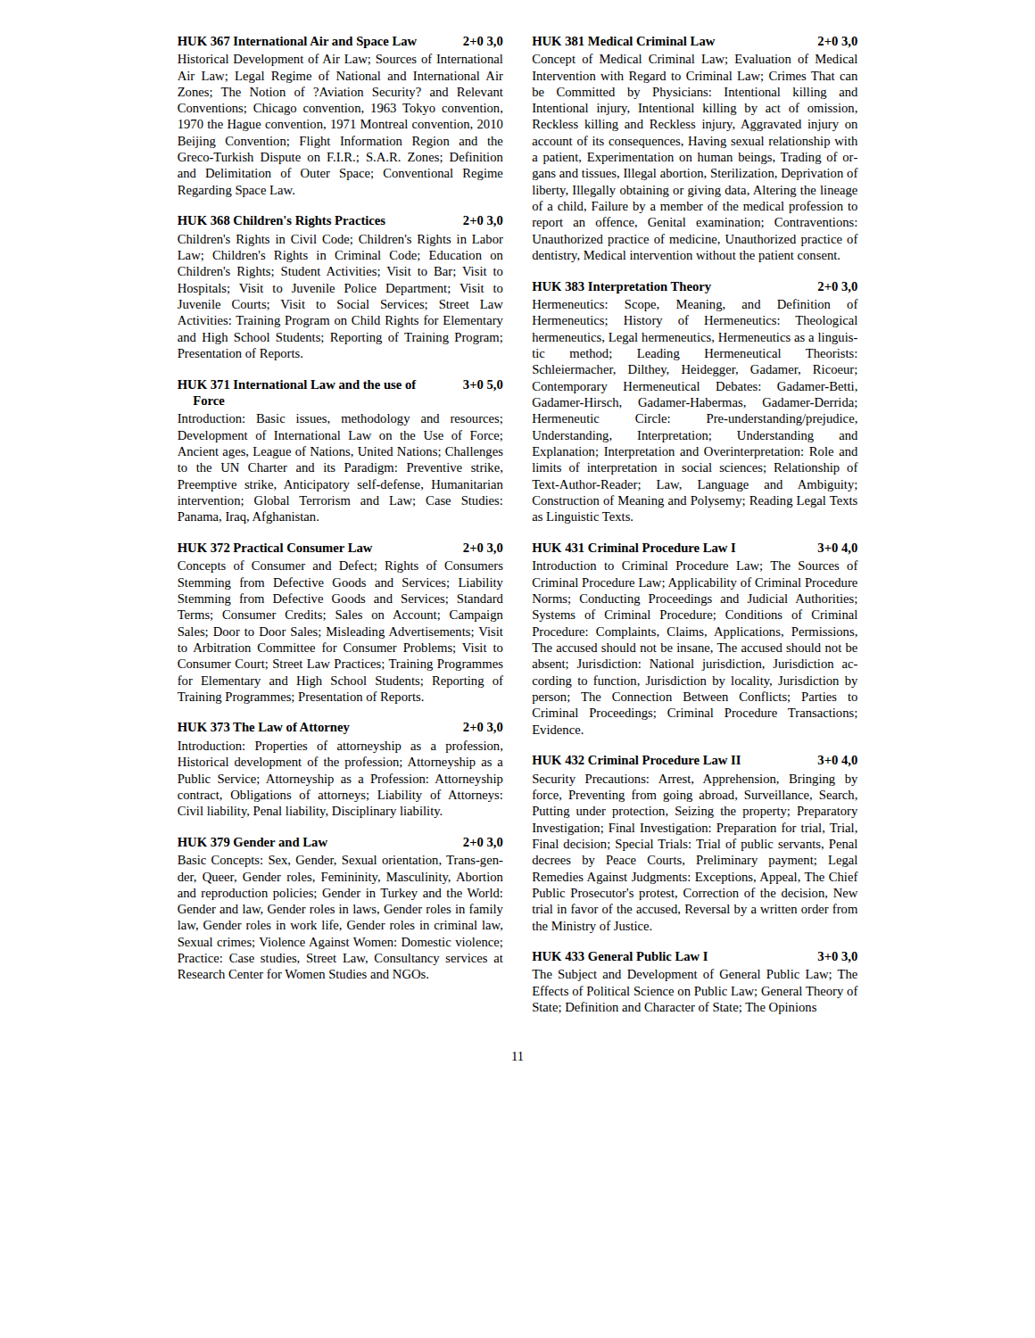HUK 367 International Air and Space Law 2+0 3,0
Historical Development of Air Law; Sources of International Air Law; Legal Regime of National and International Air Zones; The Notion of ?Aviation Security? and Relevant Conventions; Chicago convention, 1963 Tokyo convention, 1970 the Hague convention, 1971 Montreal convention, 2010 Beijing Convention; Flight Information Region and the Greco-Turkish Dispute on F.I.R.; S.A.R. Zones; Definition and Delimitation of Outer Space; Conventional Regime Regarding Space Law.
HUK 368 Children's Rights Practices 2+0 3,0
Children's Rights in Civil Code; Children's Rights in Labor Law; Children's Rights in Criminal Code; Education on Children's Rights; Student Activities; Visit to Bar; Visit to Hospitals; Visit to Juvenile Police Department; Visit to Juvenile Courts; Visit to Social Services; Street Law Activities: Training Program on Child Rights for Elementary and High School Students; Reporting of Training Program; Presentation of Reports.
HUK 371 International Law and the use of
Force 3+0 5,0
Introduction: Basic issues, methodology and resources; Development of International Law on the Use of Force; Ancient ages, League of Nations, United Nations; Challenges to the UN Charter and its Paradigm: Preventive strike, Preemptive strike, Anticipatory self-defense, Humanitarian intervention; Global Terrorism and Law; Case Studies: Panama, Iraq, Afghanistan.
HUK 372 Practical Consumer Law 2+0 3,0
Concepts of Consumer and Defect; Rights of Consumers Stemming from Defective Goods and Services; Liability Stemming from Defective Goods and Services; Standard Terms; Consumer Credits; Sales on Account; Campaign Sales; Door to Door Sales; Misleading Advertisements; Visit to Arbitration Committee for Consumer Problems; Visit to Consumer Court; Street Law Practices; Training Programmes for Elementary and High School Students; Reporting of Training Programmes; Presentation of Reports.
HUK 373 The Law of Attorney 2+0 3,0
Introduction: Properties of attorneyship as a profession, Historical development of the profession; Attorneyship as a Public Service; Attorneyship as a Profession: Attorneyship contract, Obligations of attorneys; Liability of Attorneys: Civil liability, Penal liability, Disciplinary liability.
HUK 379 Gender and Law 2+0 3,0
Basic Concepts: Sex, Gender, Sexual orientation, Trans-gender, Queer, Gender roles, Femininity, Masculinity, Abortion and reproduction policies; Gender in Turkey and the World: Gender and law, Gender roles in laws, Gender roles in family law, Gender roles in work life, Gender roles in criminal law, Sexual crimes; Violence Against Women: Domestic violence; Practice: Case studies, Street Law, Consultancy services at Research Center for Women Studies and NGOs.
HUK 381 Medical Criminal Law 2+0 3,0
Concept of Medical Criminal Law; Evaluation of Medical Intervention with Regard to Criminal Law; Crimes That can be Committed by Physicians: Intentional killing and Intentional injury, Intentional killing by act of omission, Reckless killing and Reckless injury, Aggravated injury on account of its consequences, Having sexual relationship with a patient, Experimentation on human beings, Trading of organs and tissues, Illegal abortion, Sterilization, Deprivation of liberty, Illegally obtaining or giving data, Altering the lineage of a child, Failure by a member of the medical profession to report an offence, Genital examination; Contraventions: Unauthorized practice of medicine, Unauthorized practice of dentistry, Medical intervention without the patient consent.
HUK 383 Interpretation Theory 2+0 3,0
Hermeneutics: Scope, Meaning, and Definition of Hermeneutics; History of Hermeneutics: Theological hermeneutics, Legal hermeneutics, Hermeneutics as a linguistic method; Leading Hermeneutical Theorists: Schleiermacher, Dilthey, Heidegger, Gadamer, Ricoeur; Contemporary Hermeneutical Debates: Gadamer-Betti, Gadamer-Hirsch, Gadamer-Habermas, Gadamer-Derrida; Hermeneutic Circle: Pre-understanding/prejudice, Understanding, Interpretation; Understanding and Explanation; Interpretation and Overinterpretation: Role and limits of interpretation in social sciences; Relationship of Text-Author-Reader; Law, Language and Ambiguity; Construction of Meaning and Polysemy; Reading Legal Texts as Linguistic Texts.
HUK 431 Criminal Procedure Law I 3+0 4,0
Introduction to Criminal Procedure Law; The Sources of Criminal Procedure Law; Applicability of Criminal Procedure Norms; Conducting Proceedings and Judicial Authorities; Systems of Criminal Procedure; Conditions of Criminal Procedure: Complaints, Claims, Applications, Permissions, The accused should not be insane, The accused should not be absent; Jurisdiction: National jurisdiction, Jurisdiction according to function, Jurisdiction by locality, Jurisdiction by person; The Connection Between Conflicts; Parties to Criminal Proceedings; Criminal Procedure Transactions; Evidence.
HUK 432 Criminal Procedure Law II 3+0 4,0
Security Precautions: Arrest, Apprehension, Bringing by force, Preventing from going abroad, Surveillance, Search, Putting under protection, Seizing the property; Preparatory Investigation; Final Investigation: Preparation for trial, Trial, Final decision; Special Trials: Trial of public servants, Penal decrees by Peace Courts, Preliminary payment; Legal Remedies Against Judgments: Exceptions, Appeal, The Chief Public Prosecutor's protest, Correction of the decision, New trial in favor of the accused, Reversal by a written order from the Ministry of Justice.
HUK 433 General Public Law I 3+0 3,0
The Subject and Development of General Public Law; The Effects of Political Science on Public Law; General Theory of State; Definition and Character of State; The Opinions
11